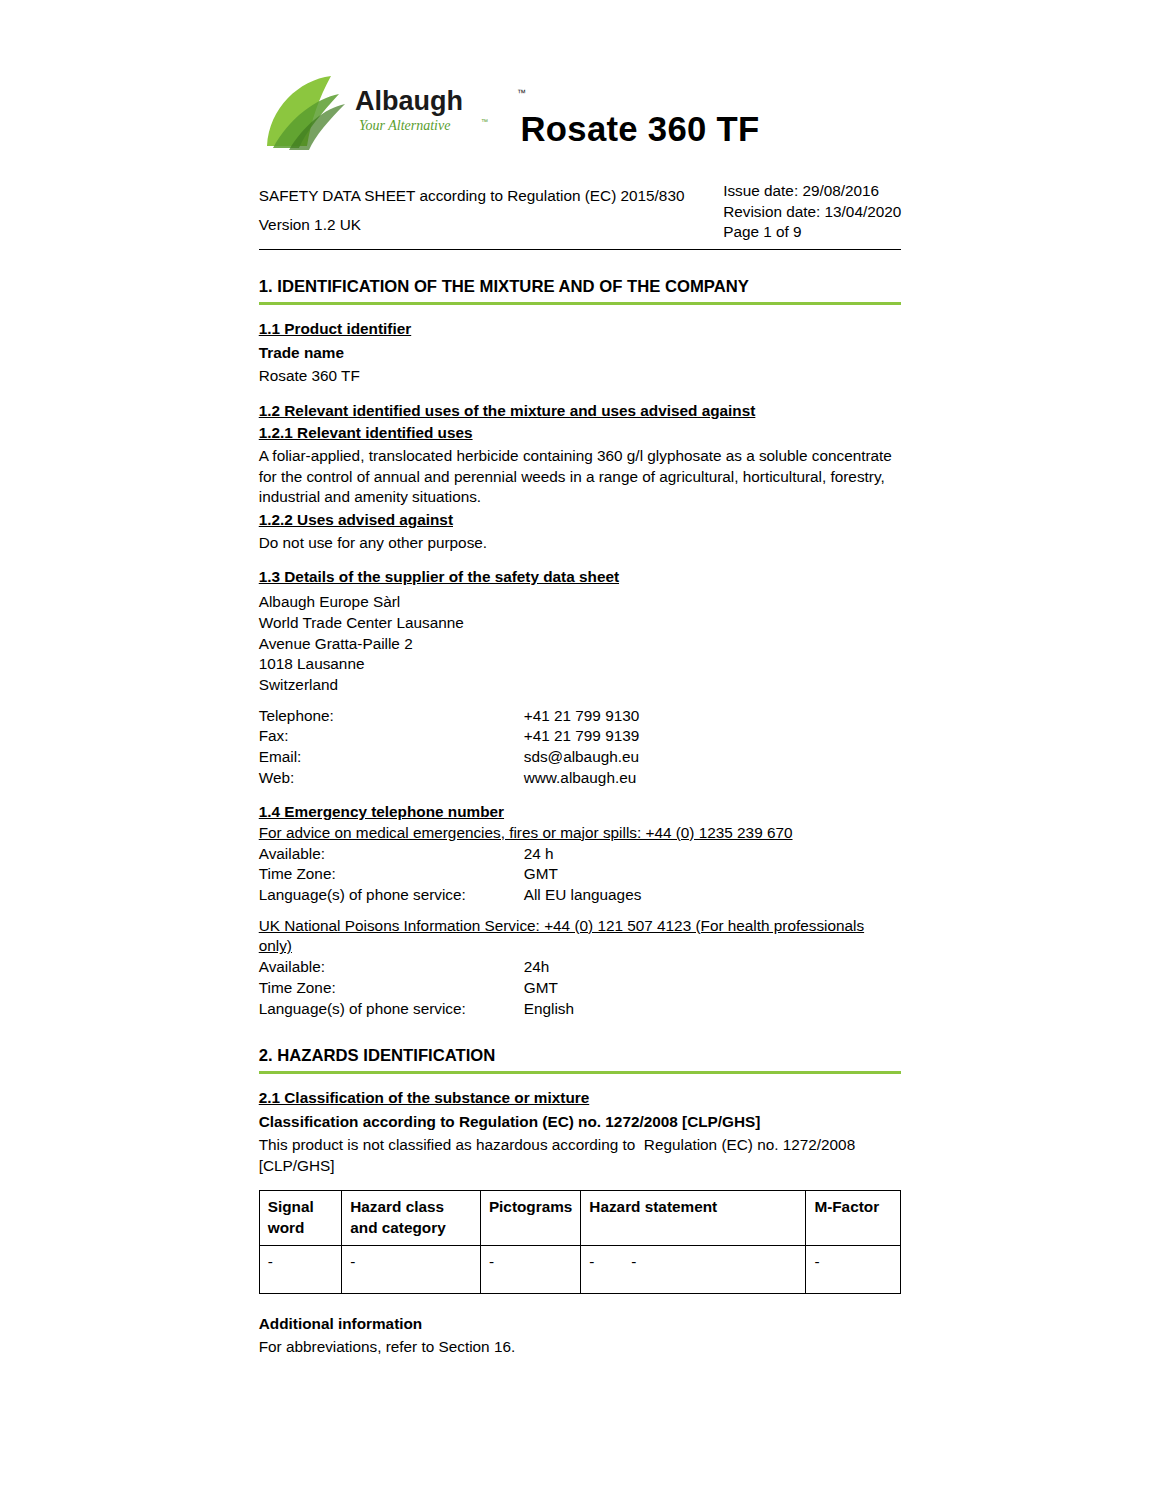Albaugh ™ Your Alternative ™
Rosate 360 TF
SAFETY DATA SHEET according to Regulation (EC) 2015/830
Version 1.2 UK
Issue date: 29/08/2016
Revision date: 13/04/2020
Page 1 of 9
1. IDENTIFICATION OF THE MIXTURE AND OF THE COMPANY
1.1 Product identifier
Trade name
Rosate 360 TF
1.2 Relevant identified uses of the mixture and uses advised against
1.2.1 Relevant identified uses
A foliar-applied, translocated herbicide containing 360 g/l glyphosate as a soluble concentrate for the control of annual and perennial weeds in a range of agricultural, horticultural, forestry, industrial and amenity situations.
1.2.2 Uses advised against
Do not use for any other purpose.
1.3 Details of the supplier of the safety data sheet
Albaugh Europe Sàrl
World Trade Center Lausanne
Avenue Gratta-Paille 2
1018 Lausanne
Switzerland
Telephone:+41 21 799 9130
Fax:+41 21 799 9139
Email: sds@albaugh.eu
Web: www.albaugh.eu
1.4 Emergency telephone number
For advice on medical emergencies, fires or major spills: +44 (0) 1235 239 670
Available: 24 h
Time Zone: GMT
Language(s) of phone service: All EU languages
UK National Poisons Information Service: +44 (0) 121 507 4123 (For health professionals only)
Available: 24h
Time Zone: GMT
Language(s) of phone service: English
2. HAZARDS IDENTIFICATION
2.1 Classification of the substance or mixture
Classification according to Regulation (EC) no. 1272/2008 [CLP/GHS]
This product is not classified as hazardous according to Regulation (EC) no. 1272/2008 [CLP/GHS]
| Signal word | Hazard class and category | Pictograms | Hazard statement | M-Factor |
| --- | --- | --- | --- | --- |
| - | - | - | - - | - |
Additional information
For abbreviations, refer to Section 16.